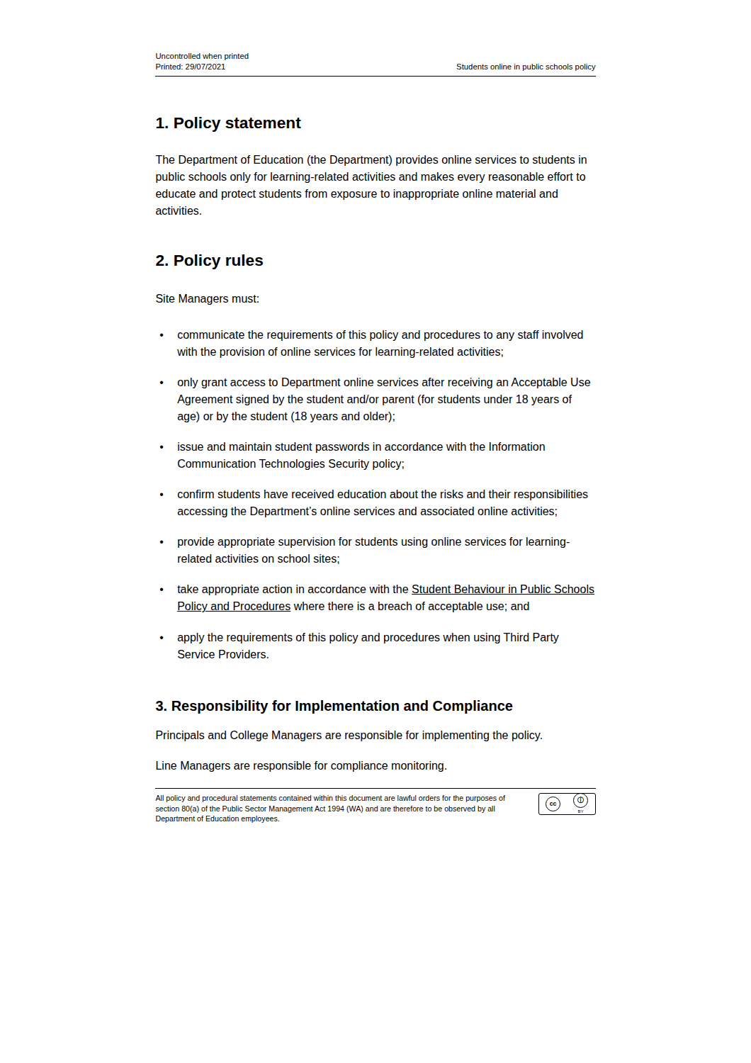Uncontrolled when printed
Printed: 29/07/2021
Students online in public schools policy
1. Policy statement
The Department of Education (the Department) provides online services to students in public schools only for learning-related activities and makes every reasonable effort to educate and protect students from exposure to inappropriate online material and activities.
2. Policy rules
Site Managers must:
communicate the requirements of this policy and procedures to any staff involved with the provision of online services for learning-related activities;
only grant access to Department online services after receiving an Acceptable Use Agreement signed by the student and/or parent (for students under 18 years of age) or by the student (18 years and older);
issue and maintain student passwords in accordance with the Information Communication Technologies Security policy;
confirm students have received education about the risks and their responsibilities accessing the Department’s online services and associated online activities;
provide appropriate supervision for students using online services for learning-related activities on school sites;
take appropriate action in accordance with the Student Behaviour in Public Schools Policy and Procedures where there is a breach of acceptable use; and
apply the requirements of this policy and procedures when using Third Party Service Providers.
3. Responsibility for Implementation and Compliance
Principals and College Managers are responsible for implementing the policy.
Line Managers are responsible for compliance monitoring.
All policy and procedural statements contained within this document are lawful orders for the purposes of section 80(a) of the Public Sector Management Act 1994 (WA) and are therefore to be observed by all Department of Education employees.
cc
ⓘ
BY